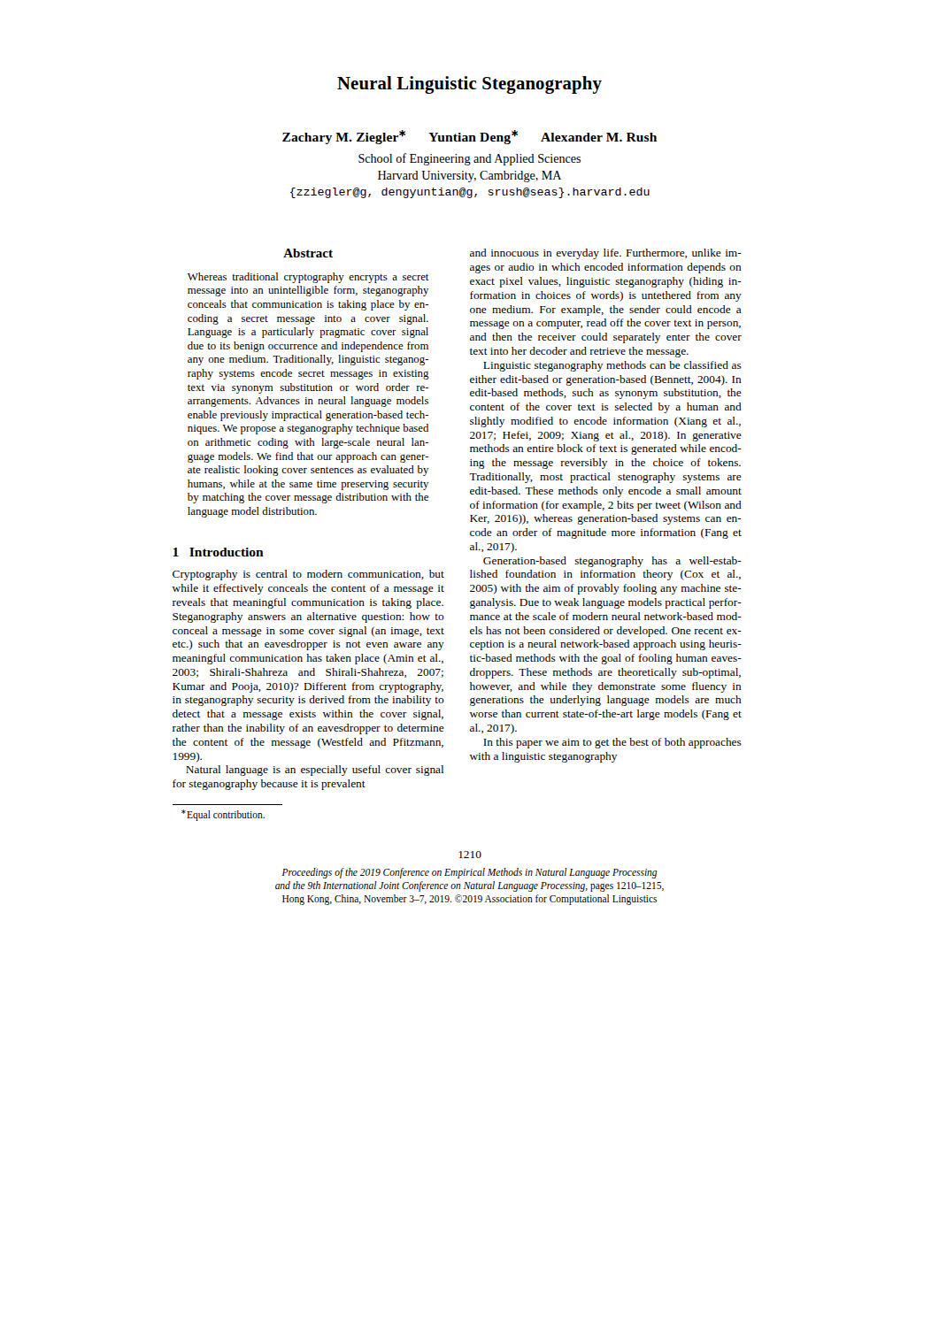Neural Linguistic Steganography
Zachary M. Ziegler∗ Yuntian Deng∗ Alexander M. Rush
School of Engineering and Applied Sciences
Harvard University, Cambridge, MA
{zziegler@g, dengyuntian@g, srush@seas}.harvard.edu
Abstract
Whereas traditional cryptography encrypts a secret message into an unintelligible form, steganography conceals that communication is taking place by encoding a secret message into a cover signal. Language is a particularly pragmatic cover signal due to its benign occurrence and independence from any one medium. Traditionally, linguistic steganography systems encode secret messages in existing text via synonym substitution or word order rearrangements. Advances in neural language models enable previously impractical generation-based techniques. We propose a steganography technique based on arithmetic coding with large-scale neural language models. We find that our approach can generate realistic looking cover sentences as evaluated by humans, while at the same time preserving security by matching the cover message distribution with the language model distribution.
1 Introduction
Cryptography is central to modern communication, but while it effectively conceals the content of a message it reveals that meaningful communication is taking place. Steganography answers an alternative question: how to conceal a message in some cover signal (an image, text etc.) such that an eavesdropper is not even aware any meaningful communication has taken place (Amin et al., 2003; Shirali-Shahreza and Shirali-Shahreza, 2007; Kumar and Pooja, 2010)? Different from cryptography, in steganography security is derived from the inability to detect that a message exists within the cover signal, rather than the inability of an eavesdropper to determine the content of the message (Westfeld and Pfitzmann, 1999).
Natural language is an especially useful cover signal for steganography because it is prevalent
∗Equal contribution.
and innocuous in everyday life. Furthermore, unlike images or audio in which encoded information depends on exact pixel values, linguistic steganography (hiding information in choices of words) is untethered from any one medium. For example, the sender could encode a message on a computer, read off the cover text in person, and then the receiver could separately enter the cover text into her decoder and retrieve the message.
Linguistic steganography methods can be classified as either edit-based or generation-based (Bennett, 2004). In edit-based methods, such as synonym substitution, the content of the cover text is selected by a human and slightly modified to encode information (Xiang et al., 2017; Hefei, 2009; Xiang et al., 2018). In generative methods an entire block of text is generated while encoding the message reversibly in the choice of tokens. Traditionally, most practical stenography systems are edit-based. These methods only encode a small amount of information (for example, 2 bits per tweet (Wilson and Ker, 2016)), whereas generation-based systems can encode an order of magnitude more information (Fang et al., 2017).
Generation-based steganography has a well-established foundation in information theory (Cox et al., 2005) with the aim of provably fooling any machine steganalysis. Due to weak language models practical performance at the scale of modern neural network-based models has not been considered or developed. One recent exception is a neural network-based approach using heuristic-based methods with the goal of fooling human eavesdroppers. These methods are theoretically sub-optimal, however, and while they demonstrate some fluency in generations the underlying language models are much worse than current state-of-the-art large models (Fang et al., 2017).
In this paper we aim to get the best of both approaches with a linguistic steganography
1210
Proceedings of the 2019 Conference on Empirical Methods in Natural Language Processing
and the 9th International Joint Conference on Natural Language Processing, pages 1210–1215,
Hong Kong, China, November 3–7, 2019. ©2019 Association for Computational Linguistics